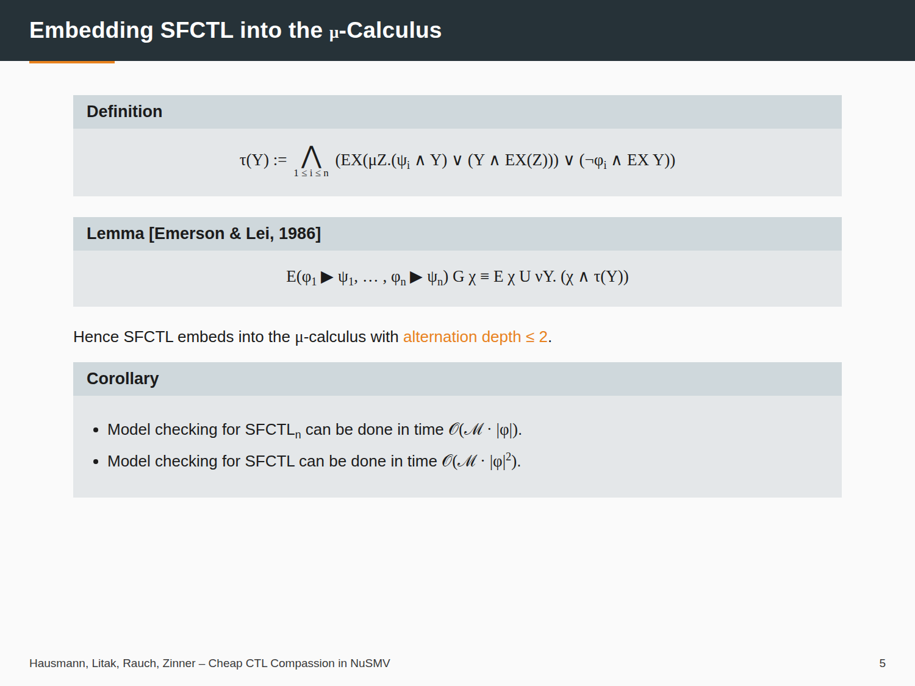Embedding SFCTL into the μ-Calculus
Definition
τ(Y) := ⋀ 1 ≤ i ≤ n (EX(μZ.(ψi ∧ Y) ∨ (Y ∧ EX(Z))) ∨ (¬φi ∧ EX Y))
Lemma [Emerson & Lei, 1986]
E(φ1 ▶ ψ1, … , φn ▶ ψn) G χ ≡ E χ U νY. (χ ∧ τ(Y))
Hence SFCTL embeds into the μ-calculus with alternation depth ≤ 2.
Corollary
Model checking for SFCTLn can be done in time 𝒪(ℳ · |φ|).
Model checking for SFCTL can be done in time 𝒪(ℳ · |φ|2).
Hausmann, Litak, Rauch, Zinner – Cheap CTL Compassion in NuSMV 5